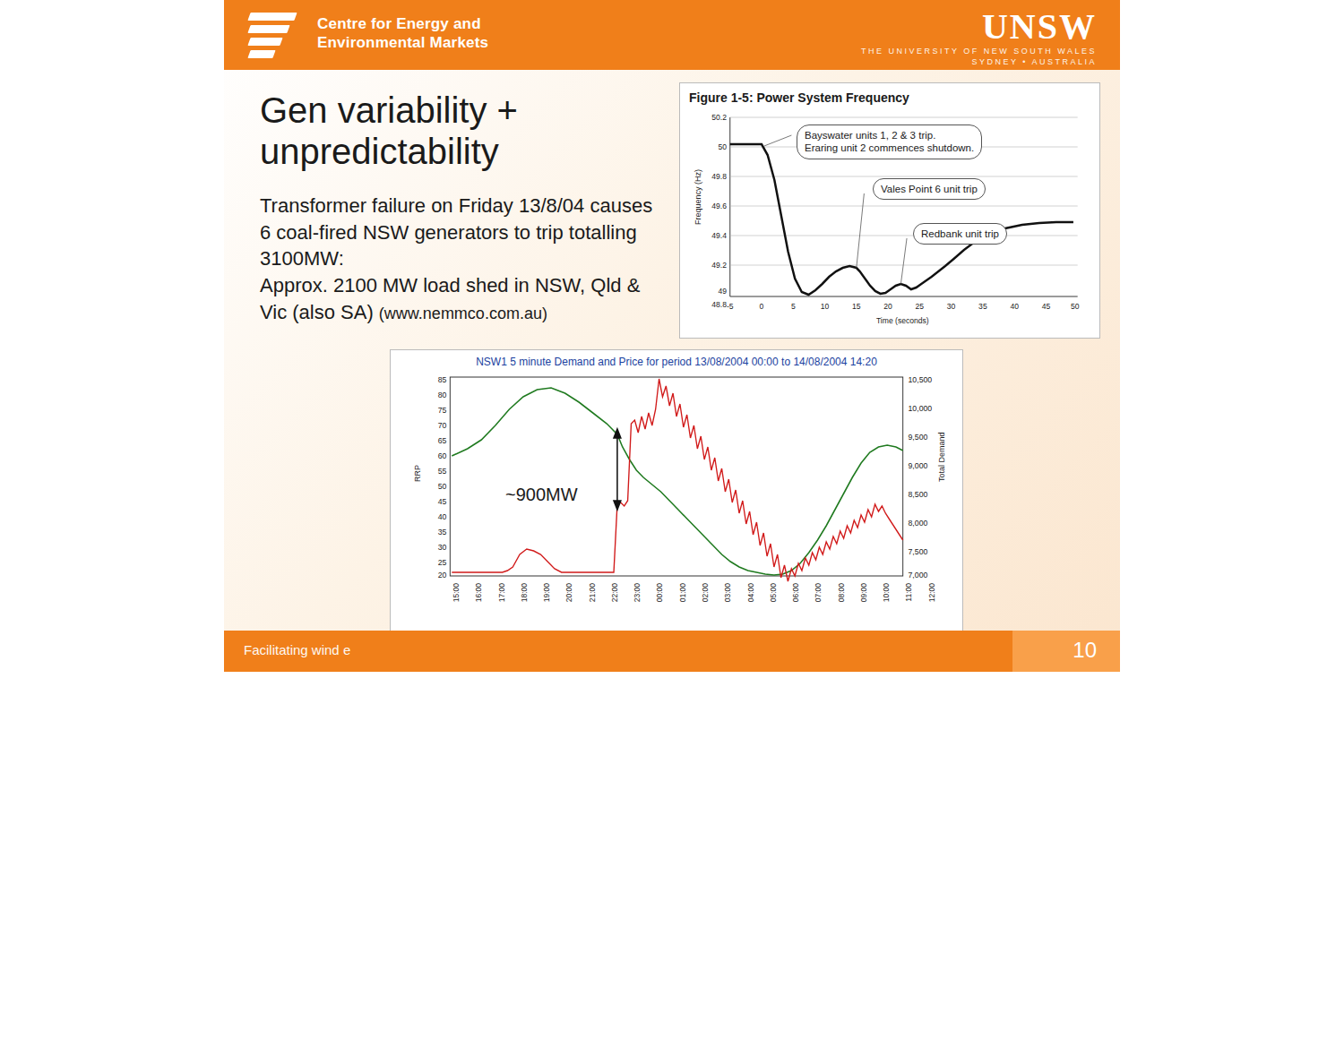Centre for Energy and
Environmental Markets
UNSW
THE UNIVERSITY OF NEW SOUTH WALES
SYDNEY • AUSTRALIA
Gen variability +
unpredictability
Transformer failure on Friday 13/8/04 causes 6 coal-fired NSW generators to trip totalling 3100MW:
Approx. 2100 MW load shed in NSW, Qld & Vic (also SA) (www.nemmco.com.au)
Figure 1-5: Power System Frequency
50.2 50 49.8 49.6 49.4 49.2 49 48.8 Frequency (Hz) -5 0 5 10 15 20 25 30 35 40 45 50 Time (seconds)
Bayswater units 1, 2 & 3 trip.
Eraring unit 2 commences shutdown.
Vales Point 6 unit trip
Redbank unit trip
NSW1 5 minute Demand and Price for period 13/08/2004 00:00 to 14/08/2004 14:20
85 80 75 70 65 60 55 50 45 40 35 30 25 20 RRP 10,500 10,000 9,500 9,000 8,500 8,000 7,500 7,000 Total Demand 15:00 16:00 17:00 18:00 19:00 20:00 21:00 22:00 23:00 00:00 01:00 02:00 03:00 04:00 05:00 06:00 07:00 08:00 09:00 10:00 11:00 12:00
~900MW
RRP
Total Demand
Facilitating wind e
10